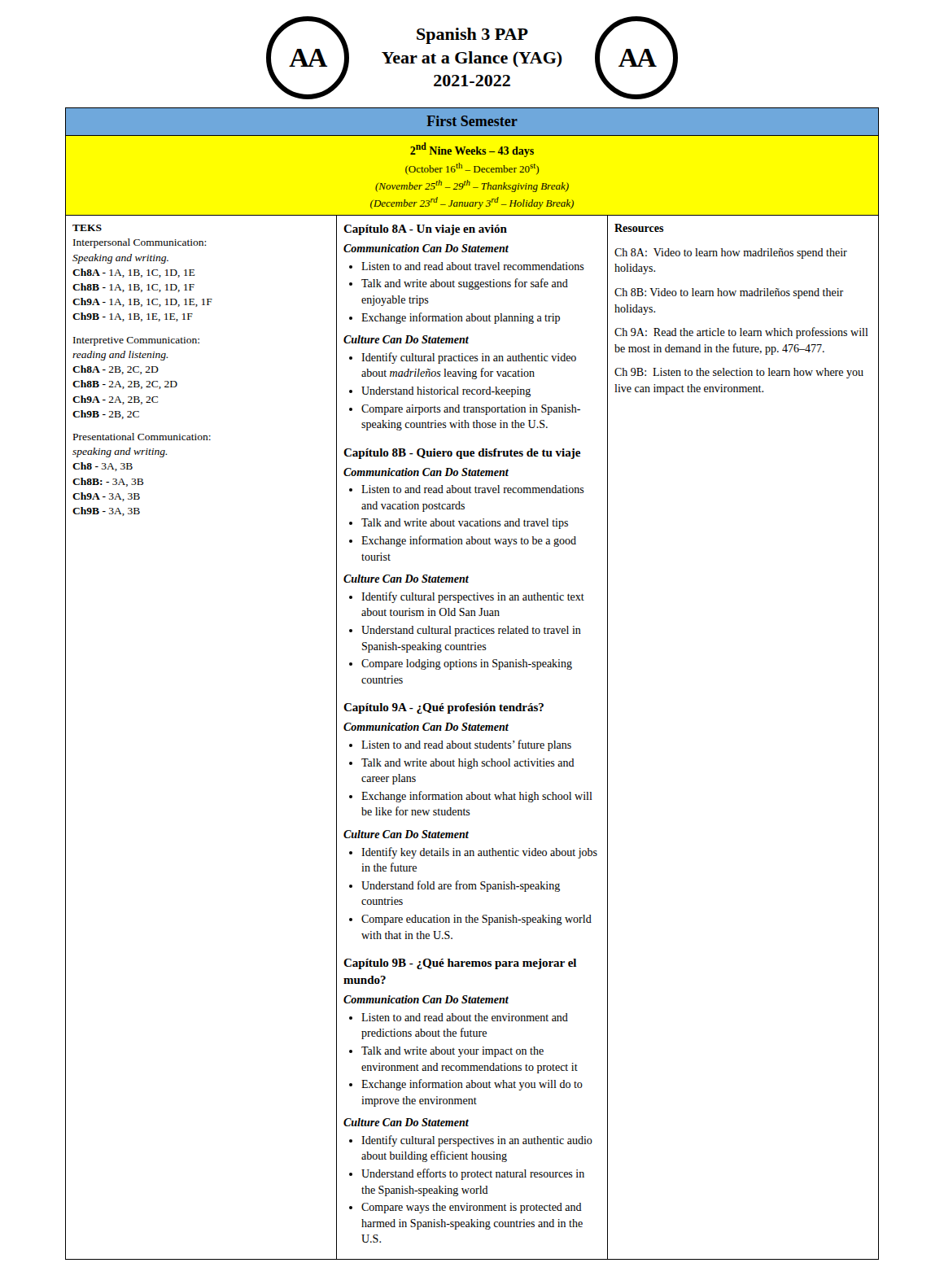AA
Spanish 3 PAP
Year at a Glance (YAG)
2021-2022
AA
| First Semester |
| 2 nd Nine Weeks – 43 days (October 16 th – December 20 st ) (November 25 th – 29 th – Thanksgiving Break) (December 23 rd – January 3 rd – Holiday Break) |
| TEKS Interpersonal Communication: Speaking and writing. Ch8A - 1A, 1B, 1C, 1D, 1E Ch8B - 1A, 1B, 1C, 1D, 1F Ch9A - 1A, 1B, 1C, 1D, 1E, 1F Ch9B - 1A, 1B, 1E, 1E, 1F Interpretive Communication: reading and listening. Ch8A - 2B, 2C, 2D Ch8B - 2A, 2B, 2C, 2D Ch9A - 2A, 2B, 2C Ch9B - 2B, 2C Presentational Communication: speaking and writing. Ch8 - 3A, 3B Ch8B: - 3A, 3B Ch9A - 3A, 3B Ch9B - 3A, 3B | Capítulo 8A - Un viaje en avión Communication Can Do Statement Listen to and read about travel recommendations Talk and write about suggestions for safe and enjoyable trips Exchange information about planning a trip Culture Can Do Statement Identify cultural practices in an authentic video about madrileños leaving for vacation Understand historical record-keeping Compare airports and transportation in Spanish-speaking countries with those in the U.S. Capítulo 8B - Quiero que disfrutes de tu viaje Communication Can Do Statement Listen to and read about travel recommendations and vacation postcards Talk and write about vacations and travel tips Exchange information about ways to be a good tourist Culture Can Do Statement Identify cultural perspectives in an authentic text about tourism in Old San Juan Understand cultural practices related to travel in Spanish-speaking countries Compare lodging options in Spanish-speaking countries Capítulo 9A - ¿Qué profesión tendrás? Communication Can Do Statement Listen to and read about students’ future plans Talk and write about high school activities and career plans Exchange information about what high school will be like for new students Culture Can Do Statement Identify key details in an authentic video about jobs in the future Understand fold are from Spanish-speaking countries Compare education in the Spanish-speaking world with that in the U.S. Capítulo 9B - ¿Qué haremos para mejorar el mundo? Communication Can Do Statement Listen to and read about the environment and predictions about the future Talk and write about your impact on the environment and recommendations to protect it Exchange information about what you will do to improve the environment Culture Can Do Statement Identify cultural perspectives in an authentic audio about building efficient housing Understand efforts to protect natural resources in the Spanish-speaking world Compare ways the environment is protected and harmed in Spanish-speaking countries and in the U.S. | Resources Ch 8A: Video to learn how madrileños spend their holidays. Ch 8B: Video to learn how madrileños spend their holidays. Ch 9A: Read the article to learn which professions will be most in demand in the future, pp. 476–477. Ch 9B: Listen to the selection to learn how where you live can impact the environment. |